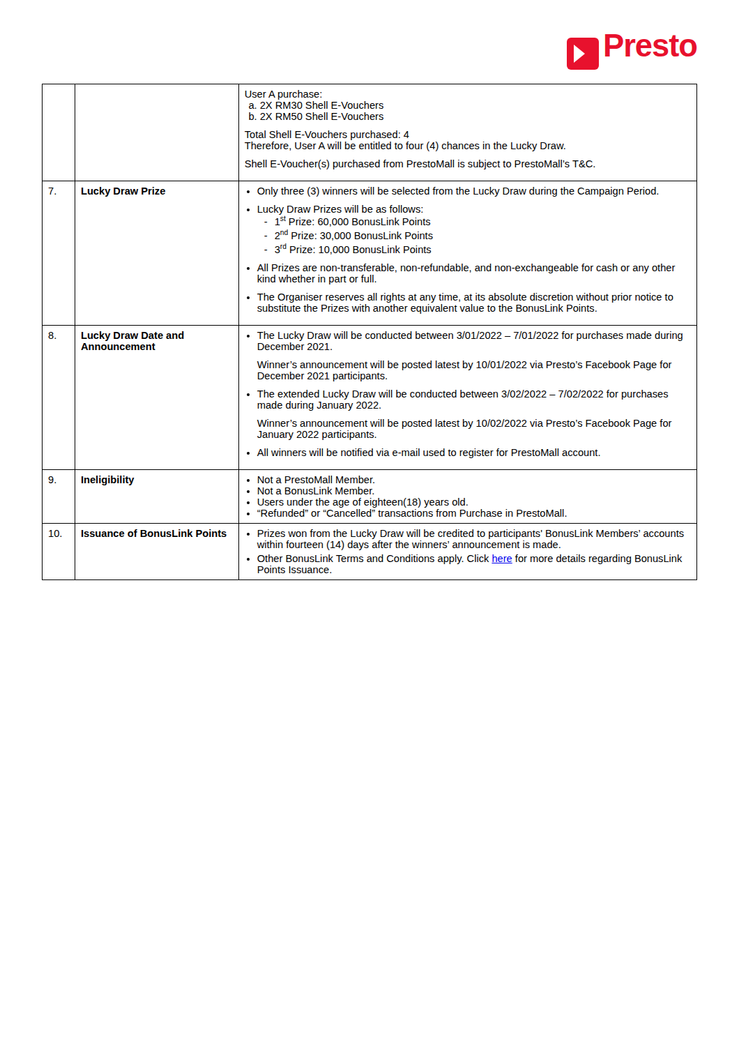Presto
| | | User A purchase: 2X RM30 Shell E-Vouchers 2X RM50 Shell E-Vouchers Total Shell E-Vouchers purchased: 4 Therefore, User A will be entitled to four (4) chances in the Lucky Draw. Shell E-Voucher(s) purchased from PrestoMall is subject to PrestoMall’s T&C. |
| 7. | Lucky Draw Prize | Only three (3) winners will be selected from the Lucky Draw during the Campaign Period. Lucky Draw Prizes will be as follows: 1 st Prize: 60,000 BonusLink Points 2 nd Prize: 30,000 BonusLink Points 3 rd Prize: 10,000 BonusLink Points All Prizes are non-transferable, non-refundable, and non-exchangeable for cash or any other kind whether in part or full. The Organiser reserves all rights at any time, at its absolute discretion without prior notice to substitute the Prizes with another equivalent value to the BonusLink Points. |
| 8. | Lucky Draw Date and Announcement | The Lucky Draw will be conducted between 3/01/2022 – 7/01/2022 for purchases made during December 2021. Winner’s announcement will be posted latest by 10/01/2022 via Presto’s Facebook Page for December 2021 participants. The extended Lucky Draw will be conducted between 3/02/2022 – 7/02/2022 for purchases made during January 2022. Winner’s announcement will be posted latest by 10/02/2022 via Presto’s Facebook Page for January 2022 participants. All winners will be notified via e-mail used to register for PrestoMall account. |
| 9. | Ineligibility | Not a PrestoMall Member. Not a BonusLink Member. Users under the age of eighteen(18) years old. “Refunded” or “Cancelled” transactions from Purchase in PrestoMall. |
| 10. | Issuance of BonusLink Points | Prizes won from the Lucky Draw will be credited to participants' BonusLink Members’ accounts within fourteen (14) days after the winners’ announcement is made. Other BonusLink Terms and Conditions apply. Click here for more details regarding BonusLink Points Issuance. |